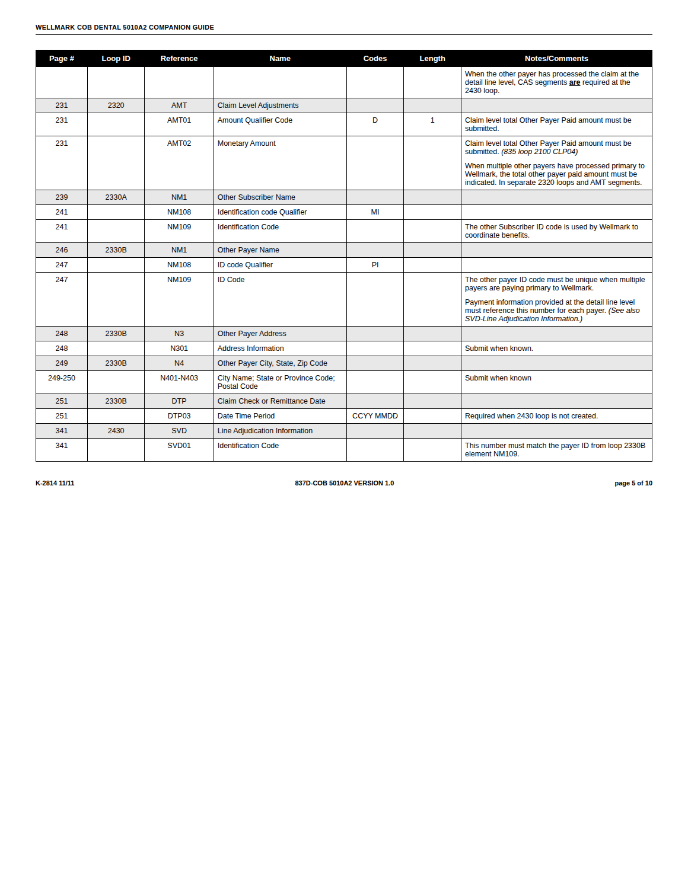WELLMARK COB DENTAL 5010A2 COMPANION GUIDE
| Page # | Loop ID | Reference | Name | Codes | Length | Notes/Comments |
| --- | --- | --- | --- | --- | --- | --- |
| | | | | | | When the other payer has processed the claim at the detail line level, CAS segments are required at the 2430 loop. |
| 231 | 2320 | AMT | Claim Level Adjustments | | | |
| 231 | | AMT01 | Amount Qualifier Code | D | 1 | Claim level total Other Payer Paid amount must be submitted. |
| 231 | | AMT02 | Monetary Amount | | | Claim level total Other Payer Paid amount must be submitted. (835 loop 2100 CLP04) When multiple other payers have processed primary to Wellmark, the total other payer paid amount must be indicated. In separate 2320 loops and AMT segments. |
| 239 | 2330A | NM1 | Other Subscriber Name | | | |
| 241 | | NM108 | Identification code Qualifier | MI | | |
| 241 | | NM109 | Identification Code | | | The other Subscriber ID code is used by Wellmark to coordinate benefits. |
| 246 | 2330B | NM1 | Other Payer Name | | | |
| 247 | | NM108 | ID code Qualifier | PI | | |
| 247 | | NM109 | ID Code | | | The other payer ID code must be unique when multiple payers are paying primary to Wellmark. Payment information provided at the detail line level must reference this number for each payer. (See also SVD-Line Adjudication Information.) |
| 248 | 2330B | N3 | Other Payer Address | | | |
| 248 | | N301 | Address Information | | | Submit when known. |
| 249 | 2330B | N4 | Other Payer City, State, Zip Code | | | |
| 249-250 | | N401-N403 | City Name; State or Province Code; Postal Code | | | Submit when known |
| 251 | 2330B | DTP | Claim Check or Remittance Date | | | |
| 251 | | DTP03 | Date Time Period | CCYY MMDD | | Required when 2430 loop is not created. |
| 341 | 2430 | SVD | Line Adjudication Information | | | |
| 341 | | SVD01 | Identification Code | | | This number must match the payer ID from loop 2330B element NM109. |
K-2814 11/11 837D-COB 5010A2 VERSION 1.0 page 5 of 10